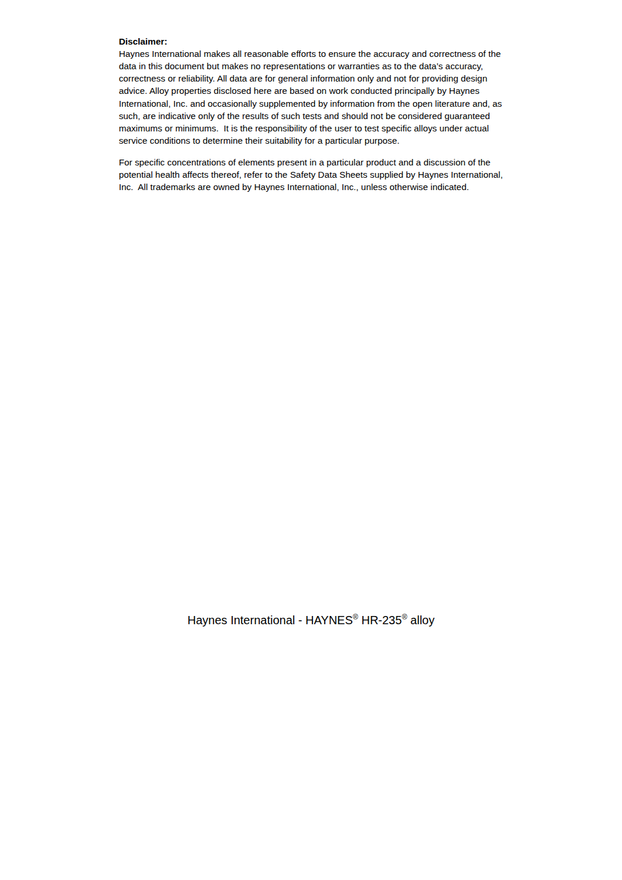Disclaimer:
Haynes International makes all reasonable efforts to ensure the accuracy and correctness of the data in this document but makes no representations or warranties as to the data’s accuracy, correctness or reliability. All data are for general information only and not for providing design advice. Alloy properties disclosed here are based on work conducted principally by Haynes International, Inc. and occasionally supplemented by information from the open literature and, as such, are indicative only of the results of such tests and should not be considered guaranteed maximums or minimums. It is the responsibility of the user to test specific alloys under actual service conditions to determine their suitability for a particular purpose.
For specific concentrations of elements present in a particular product and a discussion of the potential health affects thereof, refer to the Safety Data Sheets supplied by Haynes International, Inc. All trademarks are owned by Haynes International, Inc., unless otherwise indicated.
Haynes International - HAYNES® HR-235® alloy